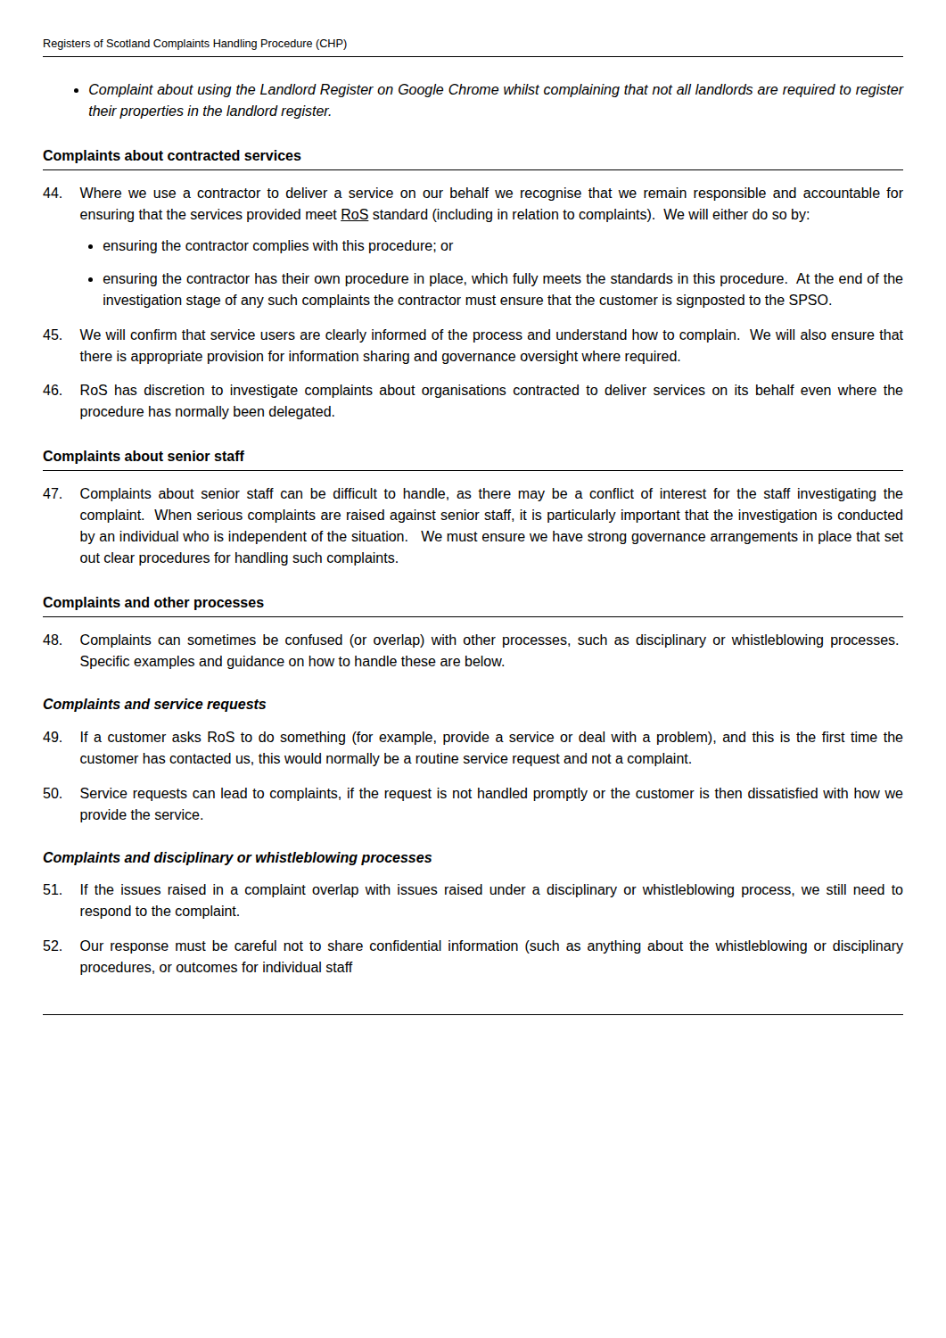Registers of Scotland Complaints Handling Procedure (CHP)
Complaint about using the Landlord Register on Google Chrome whilst complaining that not all landlords are required to register their properties in the landlord register.
Complaints about contracted services
44. Where we use a contractor to deliver a service on our behalf we recognise that we remain responsible and accountable for ensuring that the services provided meet RoS standard (including in relation to complaints). We will either do so by:
ensuring the contractor complies with this procedure; or
ensuring the contractor has their own procedure in place, which fully meets the standards in this procedure. At the end of the investigation stage of any such complaints the contractor must ensure that the customer is signposted to the SPSO.
45. We will confirm that service users are clearly informed of the process and understand how to complain. We will also ensure that there is appropriate provision for information sharing and governance oversight where required.
46. RoS has discretion to investigate complaints about organisations contracted to deliver services on its behalf even where the procedure has normally been delegated.
Complaints about senior staff
47. Complaints about senior staff can be difficult to handle, as there may be a conflict of interest for the staff investigating the complaint. When serious complaints are raised against senior staff, it is particularly important that the investigation is conducted by an individual who is independent of the situation. We must ensure we have strong governance arrangements in place that set out clear procedures for handling such complaints.
Complaints and other processes
48. Complaints can sometimes be confused (or overlap) with other processes, such as disciplinary or whistleblowing processes. Specific examples and guidance on how to handle these are below.
Complaints and service requests
49. If a customer asks RoS to do something (for example, provide a service or deal with a problem), and this is the first time the customer has contacted us, this would normally be a routine service request and not a complaint.
50. Service requests can lead to complaints, if the request is not handled promptly or the customer is then dissatisfied with how we provide the service.
Complaints and disciplinary or whistleblowing processes
51. If the issues raised in a complaint overlap with issues raised under a disciplinary or whistleblowing process, we still need to respond to the complaint.
52. Our response must be careful not to share confidential information (such as anything about the whistleblowing or disciplinary procedures, or outcomes for individual staff